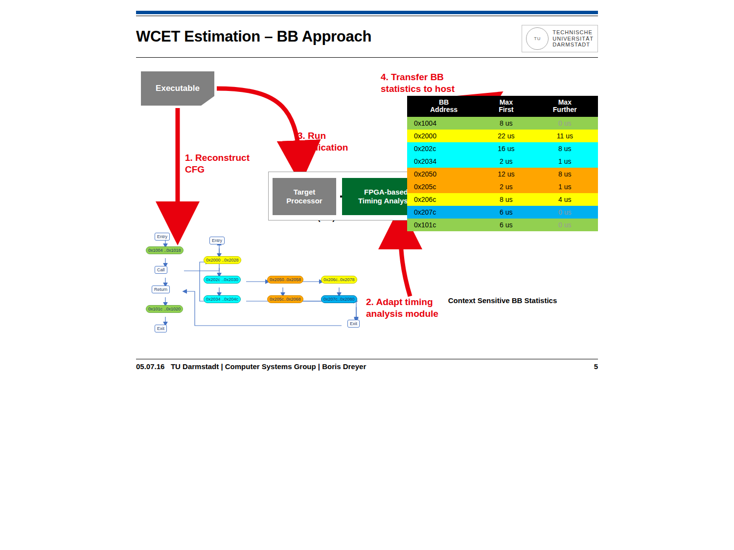WCET Estimation – BB Approach
TU
TECHNISCHE
UNIVERSITÄT
DARMSTADT
Executable
1. Reconstruct
CFG
3. Run
Application
4. Transfer BB
statistics to host
2. Adapt timing
analysis module
Basic Block (BB)
Target
Processor
FPGA-based
Timing Analysis
Entry
0x1004 ..0x1018
Call
Return
0x101c ..0x1020
Exit
Entry
0x2000 ..0x2028
0x202c ..0x2030
0x2034 ..0x204c
0x2050..0x2058
0x205c..0x2068
0x206c..0x2078
0x207c..0x2080
Exit
| BB Address | Max First | Max Further |
| --- | --- | --- |
| 0x1004 | 8 us | 0 us |
| 0x2000 | 22 us | 11 us |
| 0x202c | 16 us | 8 us |
| 0x2034 | 2 us | 1 us |
| 0x2050 | 12 us | 8 us |
| 0x205c | 2 us | 1 us |
| 0x206c | 8 us | 4 us |
| 0x207c | 6 us | 0 us |
| 0x101c | 6 us | 0 us |
Context Sensitive BB Statistics
05.07.16 TU Darmstadt | Computer Systems Group | Boris Dreyer
5